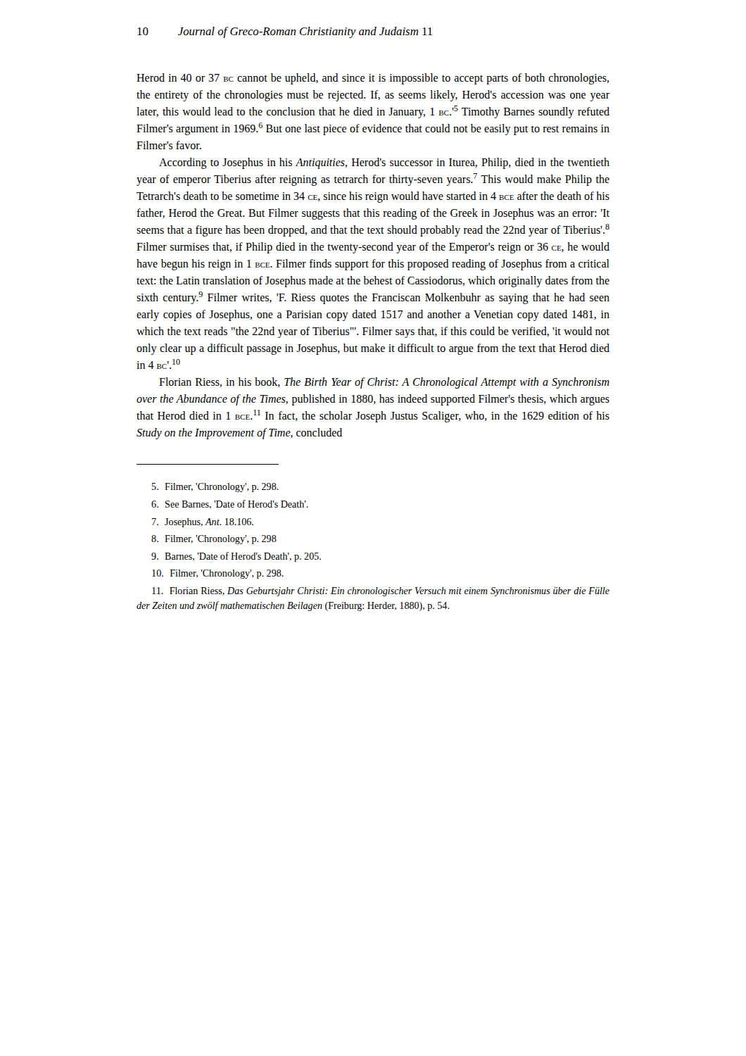10 Journal of Greco-Roman Christianity and Judaism 11
Herod in 40 or 37 bc cannot be upheld, and since it is impossible to accept parts of both chronologies, the entirety of the chronologies must be rejected. If, as seems likely, Herod's accession was one year later, this would lead to the conclusion that he died in January, 1 bc.'5 Timothy Barnes soundly refuted Filmer's argument in 1969.6 But one last piece of evidence that could not be easily put to rest remains in Filmer's favor.
According to Josephus in his Antiquities, Herod's successor in Iturea, Philip, died in the twentieth year of emperor Tiberius after reigning as tetrarch for thirty-seven years.7 This would make Philip the Tetrarch's death to be sometime in 34 ce, since his reign would have started in 4 bce after the death of his father, Herod the Great. But Filmer suggests that this reading of the Greek in Josephus was an error: 'It seems that a figure has been dropped, and that the text should probably read the 22nd year of Tiberius'.8 Filmer surmises that, if Philip died in the twenty-second year of the Emperor's reign or 36 ce, he would have begun his reign in 1 bce. Filmer finds support for this proposed reading of Josephus from a critical text: the Latin translation of Josephus made at the behest of Cassiodorus, which originally dates from the sixth century.9 Filmer writes, 'F. Riess quotes the Franciscan Molkenbuhr as saying that he had seen early copies of Josephus, one a Parisian copy dated 1517 and another a Venetian copy dated 1481, in which the text reads "the 22nd year of Tiberius"'. Filmer says that, if this could be verified, 'it would not only clear up a difficult passage in Josephus, but make it difficult to argue from the text that Herod died in 4 bc'.10
Florian Riess, in his book, The Birth Year of Christ: A Chronological Attempt with a Synchronism over the Abundance of the Times, published in 1880, has indeed supported Filmer's thesis, which argues that Herod died in 1 bce.11 In fact, the scholar Joseph Justus Scaliger, who, in the 1629 edition of his Study on the Improvement of Time, concluded
5. Filmer, 'Chronology', p. 298.
6. See Barnes, 'Date of Herod's Death'.
7. Josephus, Ant. 18.106.
8. Filmer, 'Chronology', p. 298
9. Barnes, 'Date of Herod's Death', p. 205.
10. Filmer, 'Chronology', p. 298.
11. Florian Riess, Das Geburtsjahr Christi: Ein chronologischer Versuch mit einem Synchronismus über die Fülle der Zeiten und zwölf mathematischen Beilagen (Freiburg: Herder, 1880), p. 54.